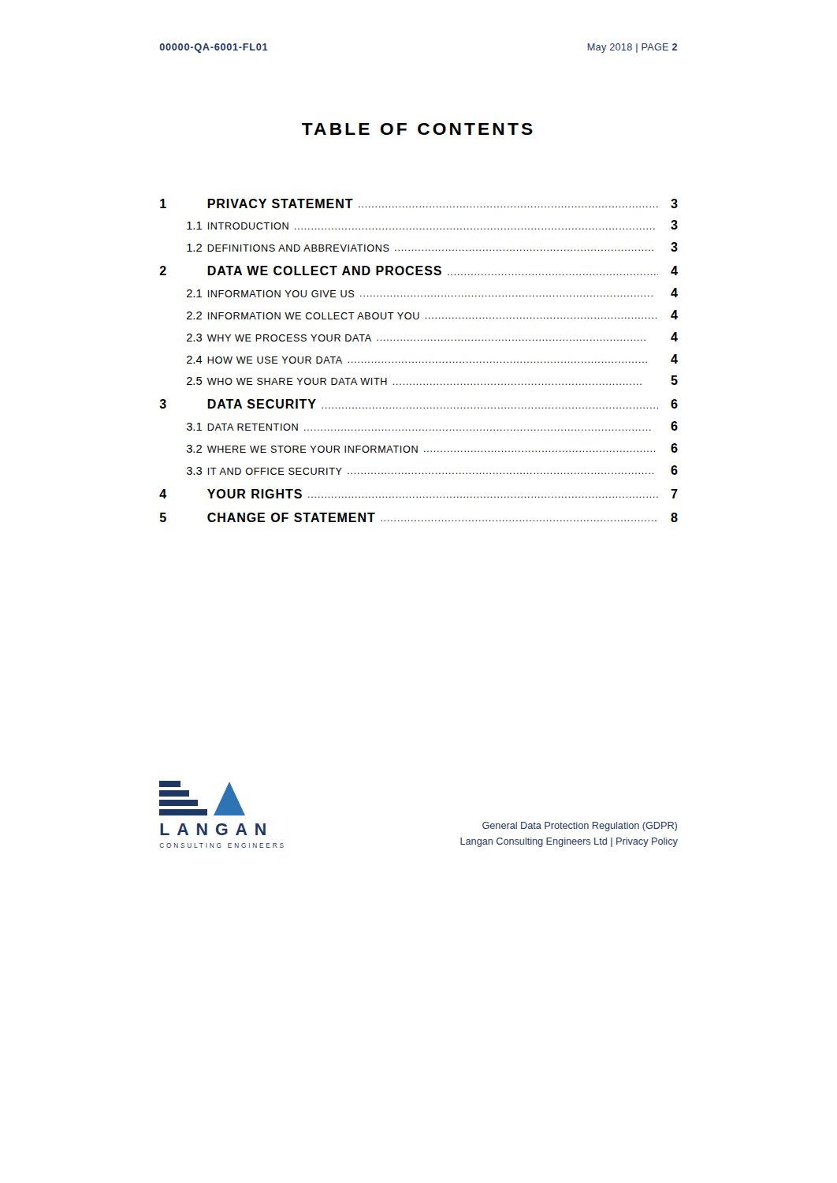00000-QA-6001-FL01 May 2018 | PAGE 2
TABLE OF CONTENTS
1 PRIVACY STATEMENT .................................................................................................. 3
1.1 INTRODUCTION ........................................................................................................... 3
1.2 DEFINITIONS AND ABBREVIATIONS ............................................................................. 3
2 DATA WE COLLECT AND PROCESS ........................................................................ 4
2.1 INFORMATION YOU GIVE US ....................................................................................... 4
2.2 INFORMATION WE COLLECT ABOUT YOU ..................................................................... 4
2.3 WHY WE PROCESS YOUR DATA ................................................................................ 4
2.4 HOW WE USE YOUR DATA ......................................................................................... 4
2.5 WHO WE SHARE YOUR DATA WITH .......................................................................... 5
3 DATA SECURITY .......................................................................................................... 6
3.1 DATA RETENTION ....................................................................................................... 6
3.2 WHERE WE STORE YOUR INFORMATION ..................................................................... 6
3.3 IT AND OFFICE SECURITY ........................................................................................... 6
4 YOUR RIGHTS ............................................................................................................. 7
5 CHANGE OF STATEMENT ......................................................................................... 8
LANGAN
CONSULTING ENGINEERS
General Data Protection Regulation (GDPR)
Langan Consulting Engineers Ltd | Privacy Policy